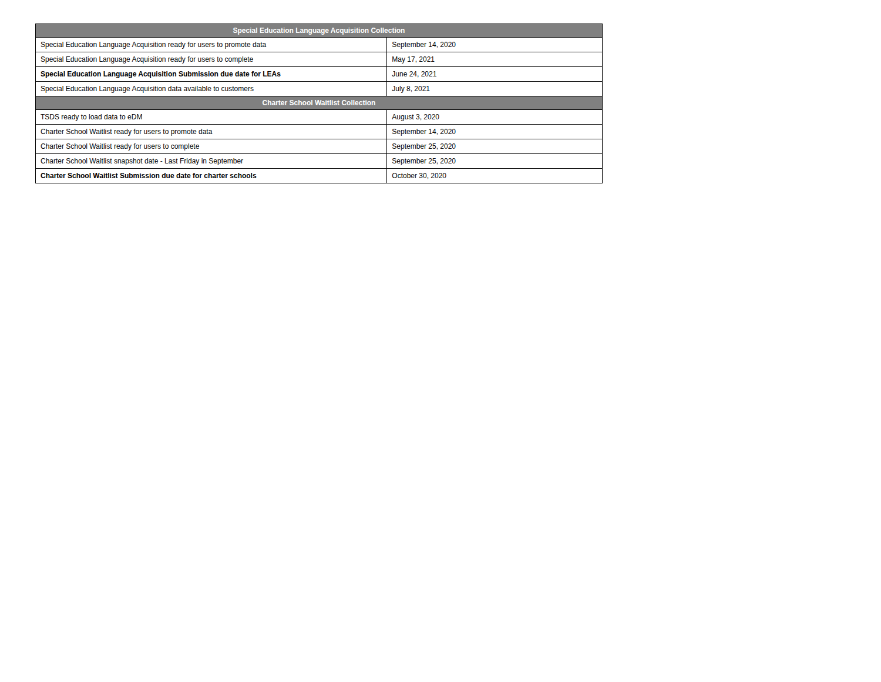| Special Education Language Acquisition Collection |
| --- |
| Special Education Language Acquisition ready for users to promote data | September 14, 2020 |
| Special Education Language Acquisition ready for users to complete | May 17, 2021 |
| Special Education Language Acquisition Submission due date for LEAs | June 24, 2021 |
| Special Education Language Acquisition data available to customers | July 8, 2021 |
| Charter School Waitlist Collection |
| TSDS ready to load data to eDM | August 3, 2020 |
| Charter School Waitlist ready for users to promote data | September 14, 2020 |
| Charter School Waitlist ready for users to complete | September 25, 2020 |
| Charter School Waitlist snapshot date - Last Friday in September | September 25, 2020 |
| Charter School Waitlist Submission due date for charter schools | October 30, 2020 |